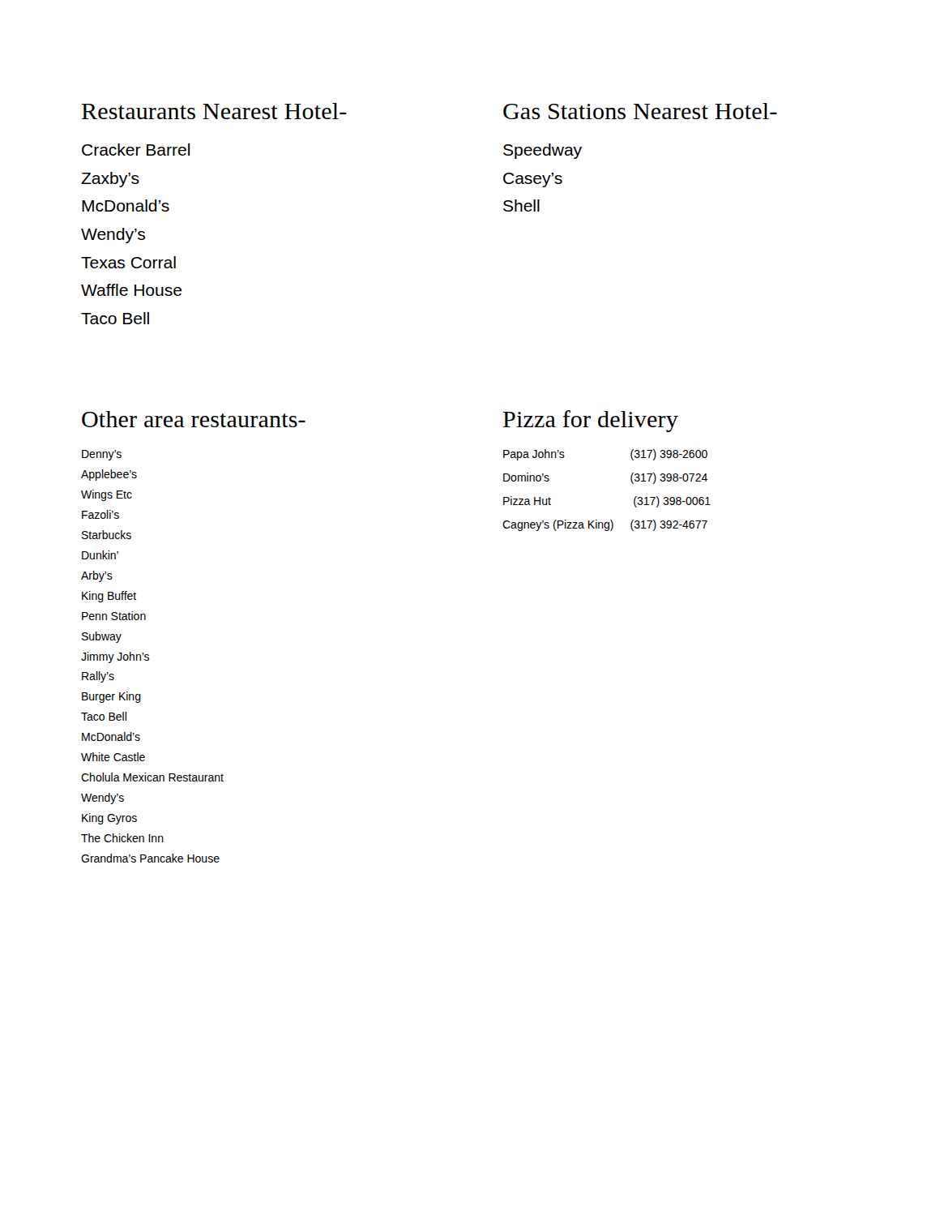Restaurants Nearest Hotel-
Cracker Barrel
Zaxby’s
McDonald’s
Wendy’s
Texas Corral
Waffle House
Taco Bell
Gas Stations Nearest Hotel-
Speedway
Casey’s
Shell
Other area restaurants-
Denny’s
Applebee’s
Wings Etc
Fazoli’s
Starbucks
Dunkin’
Arby’s
King Buffet
Penn Station
Subway
Jimmy John’s
Rally’s
Burger King
Taco Bell
McDonald’s
White Castle
Cholula Mexican Restaurant
Wendy’s
King Gyros
The Chicken Inn
Grandma’s Pancake House
Pizza for delivery
| Papa John’s | (317) 398-2600 |
| Domino’s | (317) 398-0724 |
| Pizza Hut | (317) 398-0061 |
| Cagney’s (Pizza King) | (317) 392-4677 |